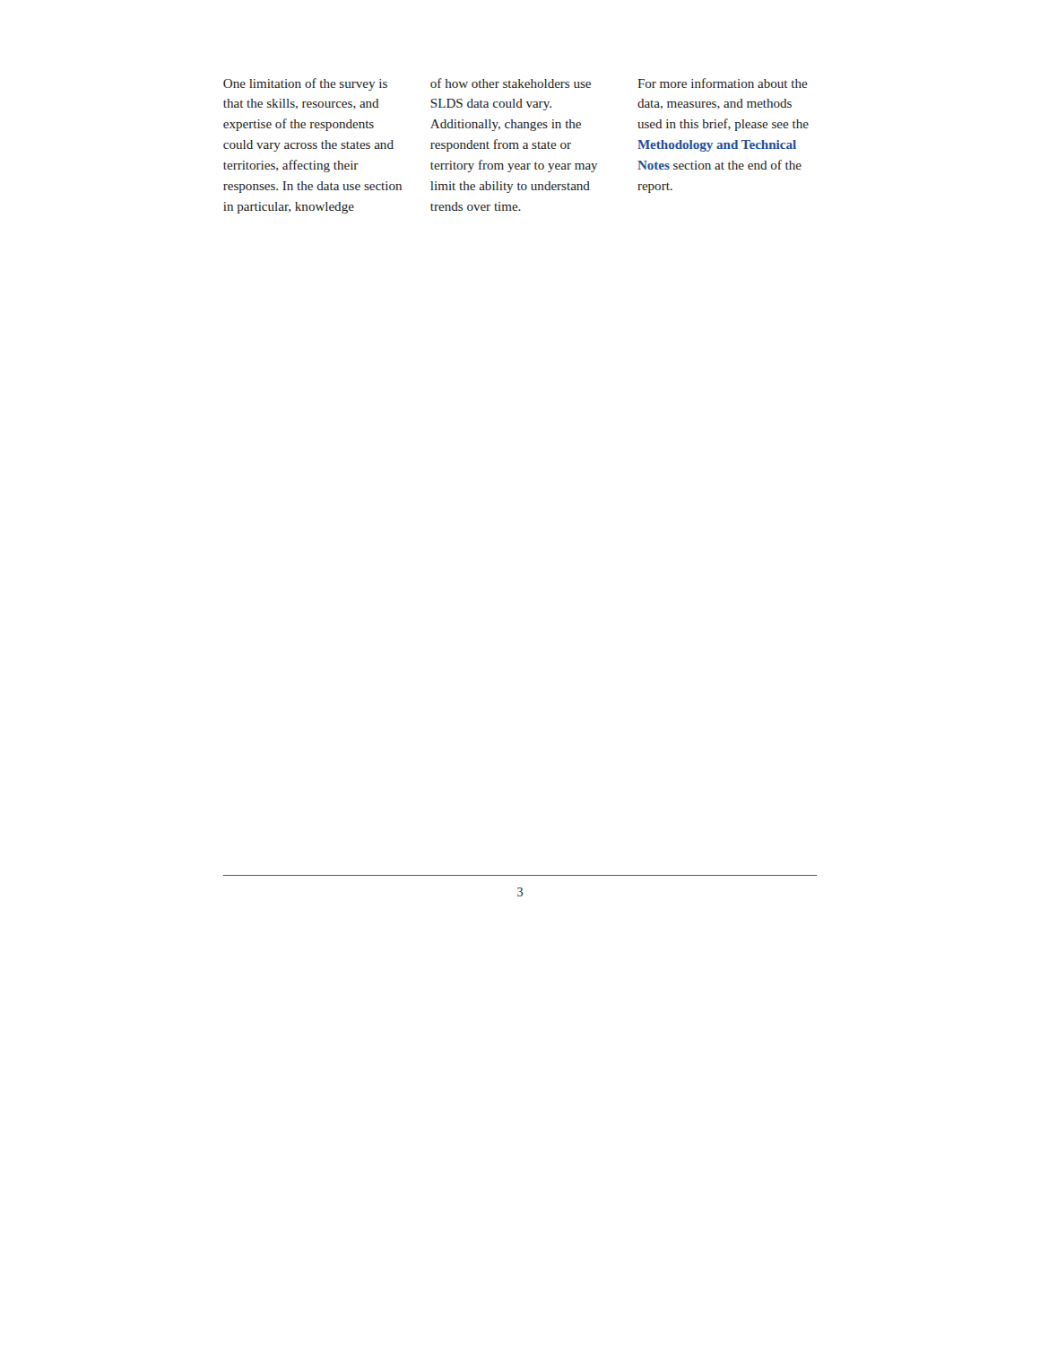One limitation of the survey is that the skills, resources, and expertise of the respondents could vary across the states and territories, affecting their responses. In the data use section in particular, knowledge
of how other stakeholders use SLDS data could vary. Additionally, changes in the respondent from a state or territory from year to year may limit the ability to understand trends over time.
For more information about the data, measures, and methods used in this brief, please see the Methodology and Technical Notes section at the end of the report.
3